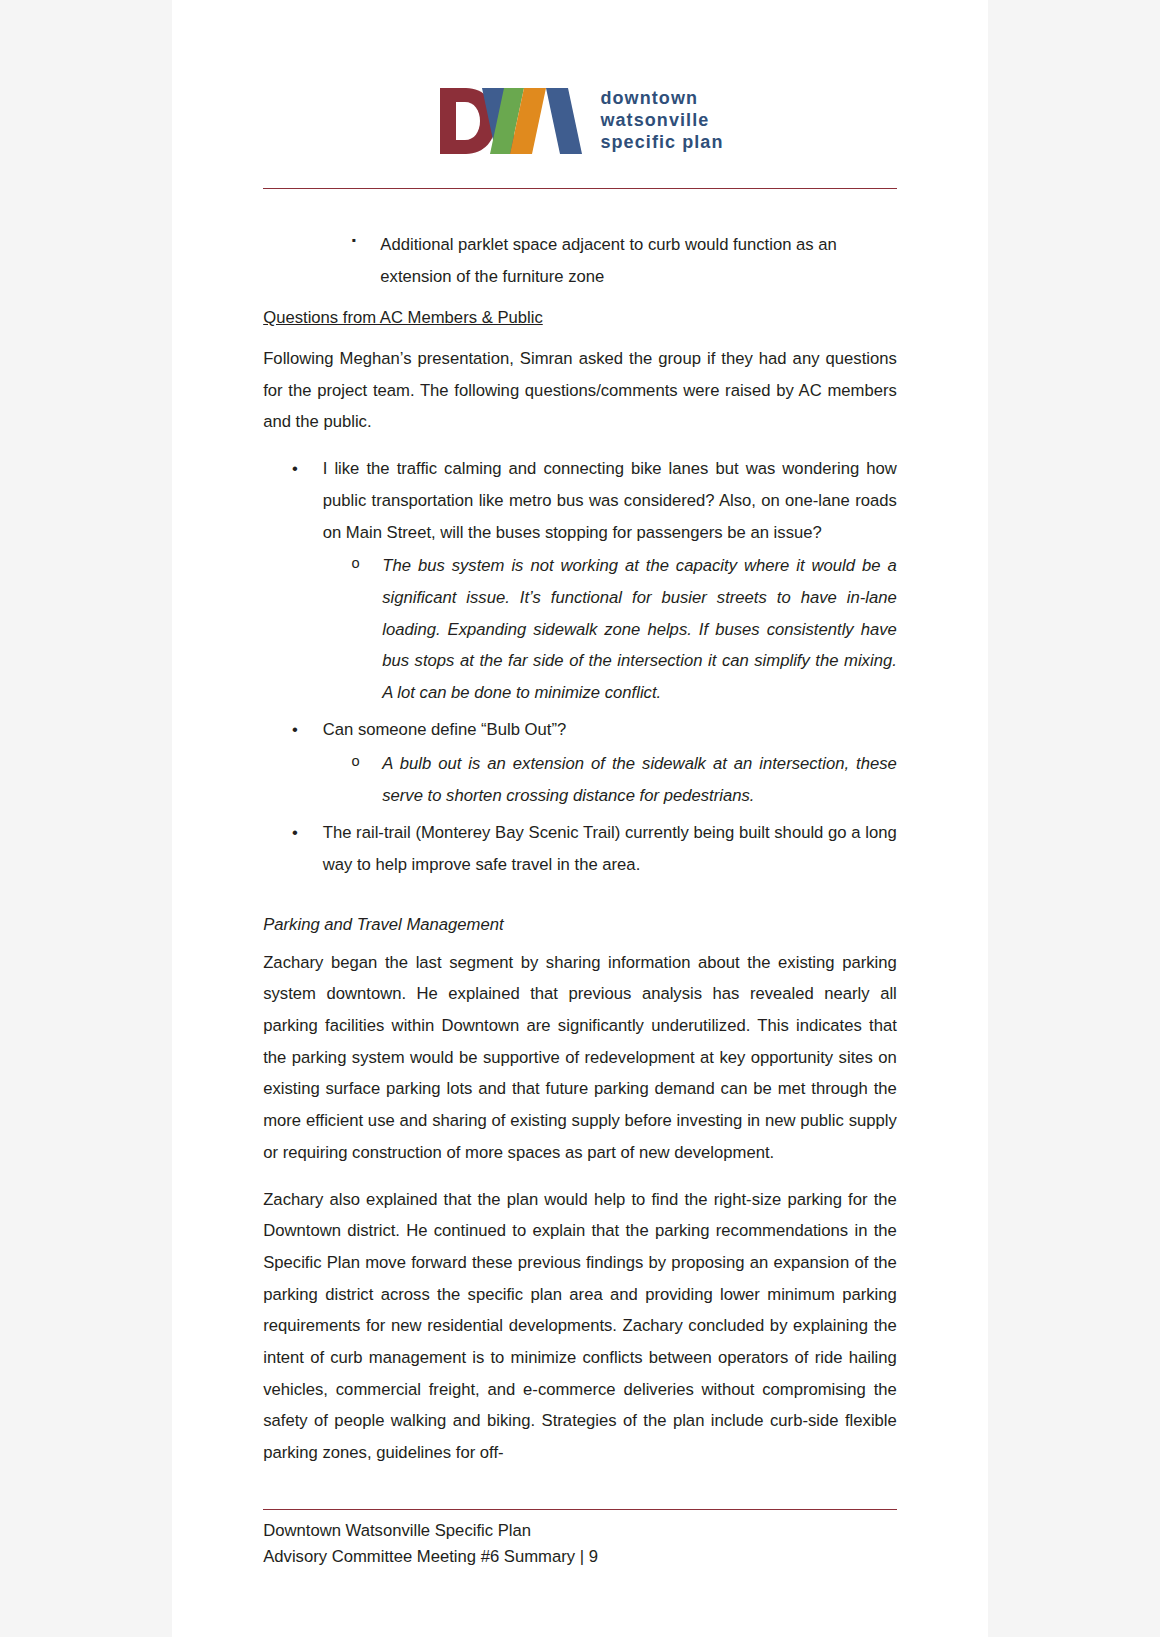downtown
watsonville
specific plan
Additional parklet space adjacent to curb would function as an extension of the furniture zone
Questions from AC Members & Public
Following Meghan’s presentation, Simran asked the group if they had any questions for the project team. The following questions/comments were raised by AC members and the public.
I like the traffic calming and connecting bike lanes but was wondering how public transportation like metro bus was considered? Also, on one-lane roads on Main Street, will the buses stopping for passengers be an issue?
The bus system is not working at the capacity where it would be a significant issue. It’s functional for busier streets to have in-lane loading. Expanding sidewalk zone helps. If buses consistently have bus stops at the far side of the intersection it can simplify the mixing. A lot can be done to minimize conflict.
Can someone define “Bulb Out”?
A bulb out is an extension of the sidewalk at an intersection, these serve to shorten crossing distance for pedestrians.
The rail-trail (Monterey Bay Scenic Trail) currently being built should go a long way to help improve safe travel in the area.
Parking and Travel Management
Zachary began the last segment by sharing information about the existing parking system downtown. He explained that previous analysis has revealed nearly all parking facilities within Downtown are significantly underutilized. This indicates that the parking system would be supportive of redevelopment at key opportunity sites on existing surface parking lots and that future parking demand can be met through the more efficient use and sharing of existing supply before investing in new public supply or requiring construction of more spaces as part of new development.
Zachary also explained that the plan would help to find the right-size parking for the Downtown district. He continued to explain that the parking recommendations in the Specific Plan move forward these previous findings by proposing an expansion of the parking district across the specific plan area and providing lower minimum parking requirements for new residential developments. Zachary concluded by explaining the intent of curb management is to minimize conflicts between operators of ride hailing vehicles, commercial freight, and e-commerce deliveries without compromising the safety of people walking and biking. Strategies of the plan include curb-side flexible parking zones, guidelines for off-
Downtown Watsonville Specific Plan
Advisory Committee Meeting #6 Summary | 9